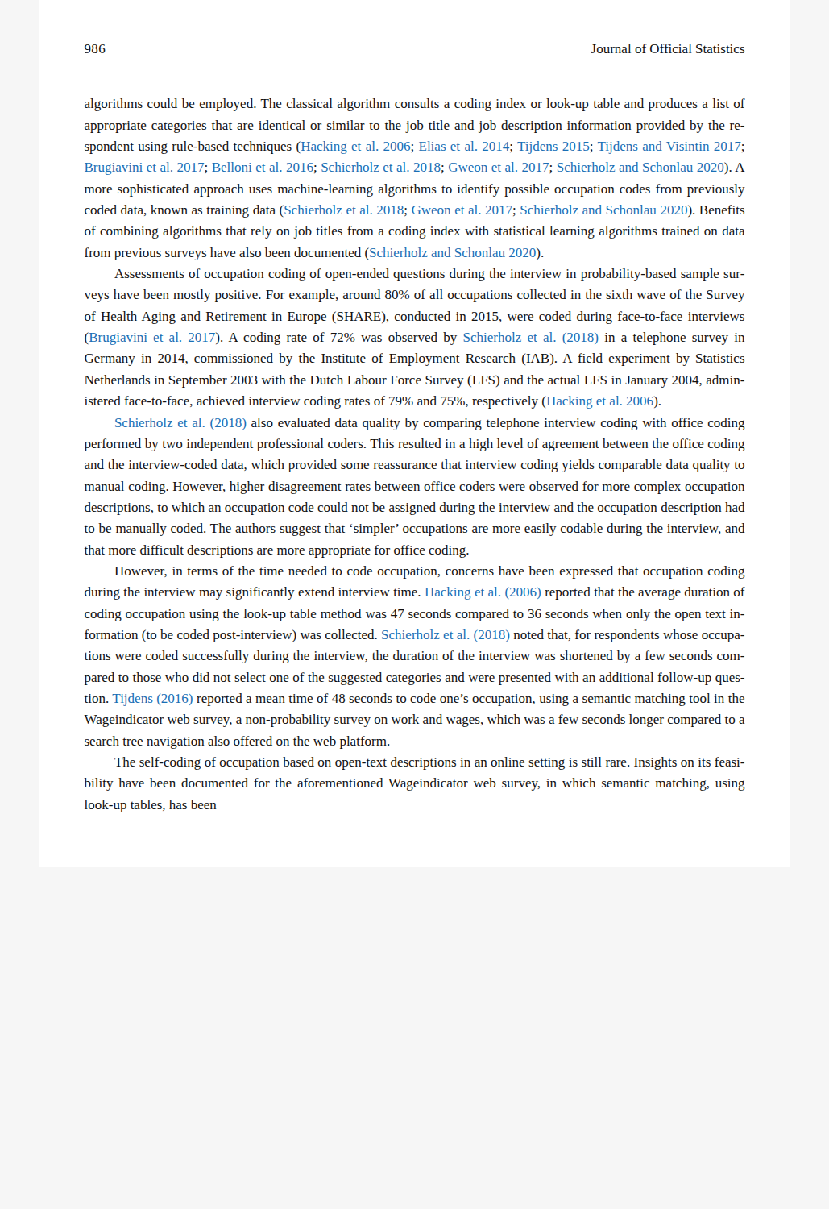986 Journal of Official Statistics
algorithms could be employed. The classical algorithm consults a coding index or look-up table and produces a list of appropriate categories that are identical or similar to the job title and job description information provided by the respondent using rule-based techniques (Hacking et al. 2006; Elias et al. 2014; Tijdens 2015; Tijdens and Visintin 2017; Brugiavini et al. 2017; Belloni et al. 2016; Schierholz et al. 2018; Gweon et al. 2017; Schierholz and Schonlau 2020). A more sophisticated approach uses machine-learning algorithms to identify possible occupation codes from previously coded data, known as training data (Schierholz et al. 2018; Gweon et al. 2017; Schierholz and Schonlau 2020). Benefits of combining algorithms that rely on job titles from a coding index with statistical learning algorithms trained on data from previous surveys have also been documented (Schierholz and Schonlau 2020).
Assessments of occupation coding of open-ended questions during the interview in probability-based sample surveys have been mostly positive. For example, around 80% of all occupations collected in the sixth wave of the Survey of Health Aging and Retirement in Europe (SHARE), conducted in 2015, were coded during face-to-face interviews (Brugiavini et al. 2017). A coding rate of 72% was observed by Schierholz et al. (2018) in a telephone survey in Germany in 2014, commissioned by the Institute of Employment Research (IAB). A field experiment by Statistics Netherlands in September 2003 with the Dutch Labour Force Survey (LFS) and the actual LFS in January 2004, administered face-to-face, achieved interview coding rates of 79% and 75%, respectively (Hacking et al. 2006).
Schierholz et al. (2018) also evaluated data quality by comparing telephone interview coding with office coding performed by two independent professional coders. This resulted in a high level of agreement between the office coding and the interview-coded data, which provided some reassurance that interview coding yields comparable data quality to manual coding. However, higher disagreement rates between office coders were observed for more complex occupation descriptions, to which an occupation code could not be assigned during the interview and the occupation description had to be manually coded. The authors suggest that ‘simpler’ occupations are more easily codable during the interview, and that more difficult descriptions are more appropriate for office coding.
However, in terms of the time needed to code occupation, concerns have been expressed that occupation coding during the interview may significantly extend interview time. Hacking et al. (2006) reported that the average duration of coding occupation using the look-up table method was 47 seconds compared to 36 seconds when only the open text information (to be coded post-interview) was collected. Schierholz et al. (2018) noted that, for respondents whose occupations were coded successfully during the interview, the duration of the interview was shortened by a few seconds compared to those who did not select one of the suggested categories and were presented with an additional follow-up question. Tijdens (2016) reported a mean time of 48 seconds to code one’s occupation, using a semantic matching tool in the Wageindicator web survey, a non-probability survey on work and wages, which was a few seconds longer compared to a search tree navigation also offered on the web platform.
The self-coding of occupation based on open-text descriptions in an online setting is still rare. Insights on its feasibility have been documented for the aforementioned Wageindicator web survey, in which semantic matching, using look-up tables, has been